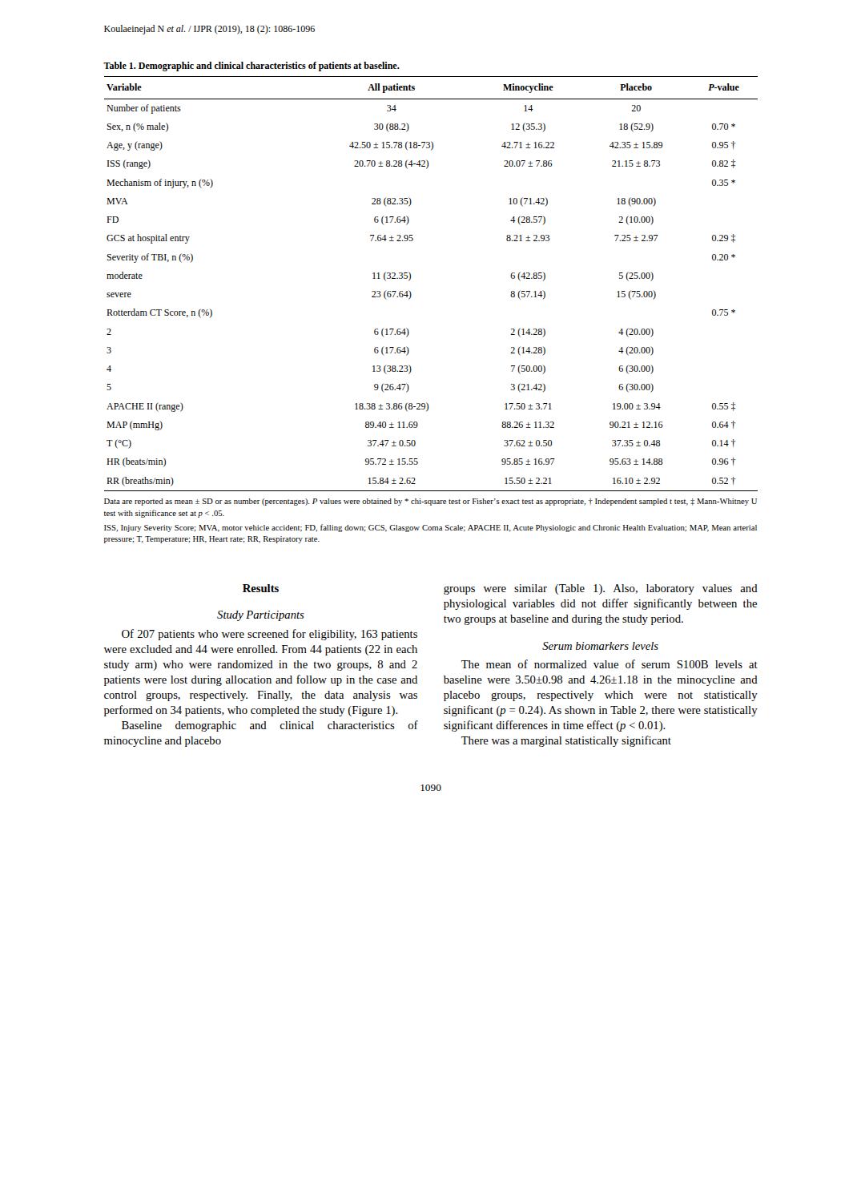Koulaeinejad N et al. / IJPR (2019), 18 (2): 1086-1096
Table 1. Demographic and clinical characteristics of patients at baseline.
| Variable | All patients | Minocycline | Placebo | P -value |
| --- | --- | --- | --- | --- |
| Number of patients | 34 | 14 | 20 | |
| Sex, n (% male) | 30 (88.2) | 12 (35.3) | 18 (52.9) | 0.70 * |
| Age, y (range) | 42.50 ± 15.78 (18-73) | 42.71 ± 16.22 | 42.35 ± 15.89 | 0.95 † |
| ISS (range) | 20.70 ± 8.28 (4-42) | 20.07 ± 7.86 | 21.15 ± 8.73 | 0.82 ‡ |
| Mechanism of injury, n (%) | | | | 0.35 * |
| MVA | 28 (82.35) | 10 (71.42) | 18 (90.00) | |
| FD | 6 (17.64) | 4 (28.57) | 2 (10.00) | |
| GCS at hospital entry | 7.64 ± 2.95 | 8.21 ± 2.93 | 7.25 ± 2.97 | 0.29 ‡ |
| Severity of TBI, n (%) | | | | 0.20 * |
| moderate | 11 (32.35) | 6 (42.85) | 5 (25.00) | |
| severe | 23 (67.64) | 8 (57.14) | 15 (75.00) | |
| Rotterdam CT Score, n (%) | | | | 0.75 * |
| 2 | 6 (17.64) | 2 (14.28) | 4 (20.00) | |
| 3 | 6 (17.64) | 2 (14.28) | 4 (20.00) | |
| 4 | 13 (38.23) | 7 (50.00) | 6 (30.00) | |
| 5 | 9 (26.47) | 3 (21.42) | 6 (30.00) | |
| APACHE II (range) | 18.38 ± 3.86 (8-29) | 17.50 ± 3.71 | 19.00 ± 3.94 | 0.55 ‡ |
| MAP (mmHg) | 89.40 ± 11.69 | 88.26 ± 11.32 | 90.21 ± 12.16 | 0.64 † |
| T (°C) | 37.47 ± 0.50 | 37.62 ± 0.50 | 37.35 ± 0.48 | 0.14 † |
| HR (beats/min) | 95.72 ± 15.55 | 95.85 ± 16.97 | 95.63 ± 14.88 | 0.96 † |
| RR (breaths/min) | 15.84 ± 2.62 | 15.50 ± 2.21 | 16.10 ± 2.92 | 0.52 † |
Data are reported as mean ± SD or as number (percentages). P values were obtained by * chi-square test or Fisherʼs exact test as appropriate, † Independent sampled t test, ‡ Mann-Whitney U test with significance set at p < .05.
ISS, Injury Severity Score; MVA, motor vehicle accident; FD, falling down; GCS, Glasgow Coma Scale; APACHE II, Acute Physiologic and Chronic Health Evaluation; MAP, Mean arterial pressure; T, Temperature; HR, Heart rate; RR, Respiratory rate.
Results
Study Participants
Of 207 patients who were screened for eligibility, 163 patients were excluded and 44 were enrolled. From 44 patients (22 in each study arm) who were randomized in the two groups, 8 and 2 patients were lost during allocation and follow up in the case and control groups, respectively. Finally, the data analysis was performed on 34 patients, who completed the study (Figure 1).
Baseline demographic and clinical characteristics of minocycline and placebo
groups were similar (Table 1). Also, laboratory values and physiological variables did not differ significantly between the two groups at baseline and during the study period.
Serum biomarkers levels
The mean of normalized value of serum S100B levels at baseline were 3.50±0.98 and 4.26±1.18 in the minocycline and placebo groups, respectively which were not statistically significant (p = 0.24). As shown in Table 2, there were statistically significant differences in time effect (p < 0.01).
There was a marginal statistically significant
1090